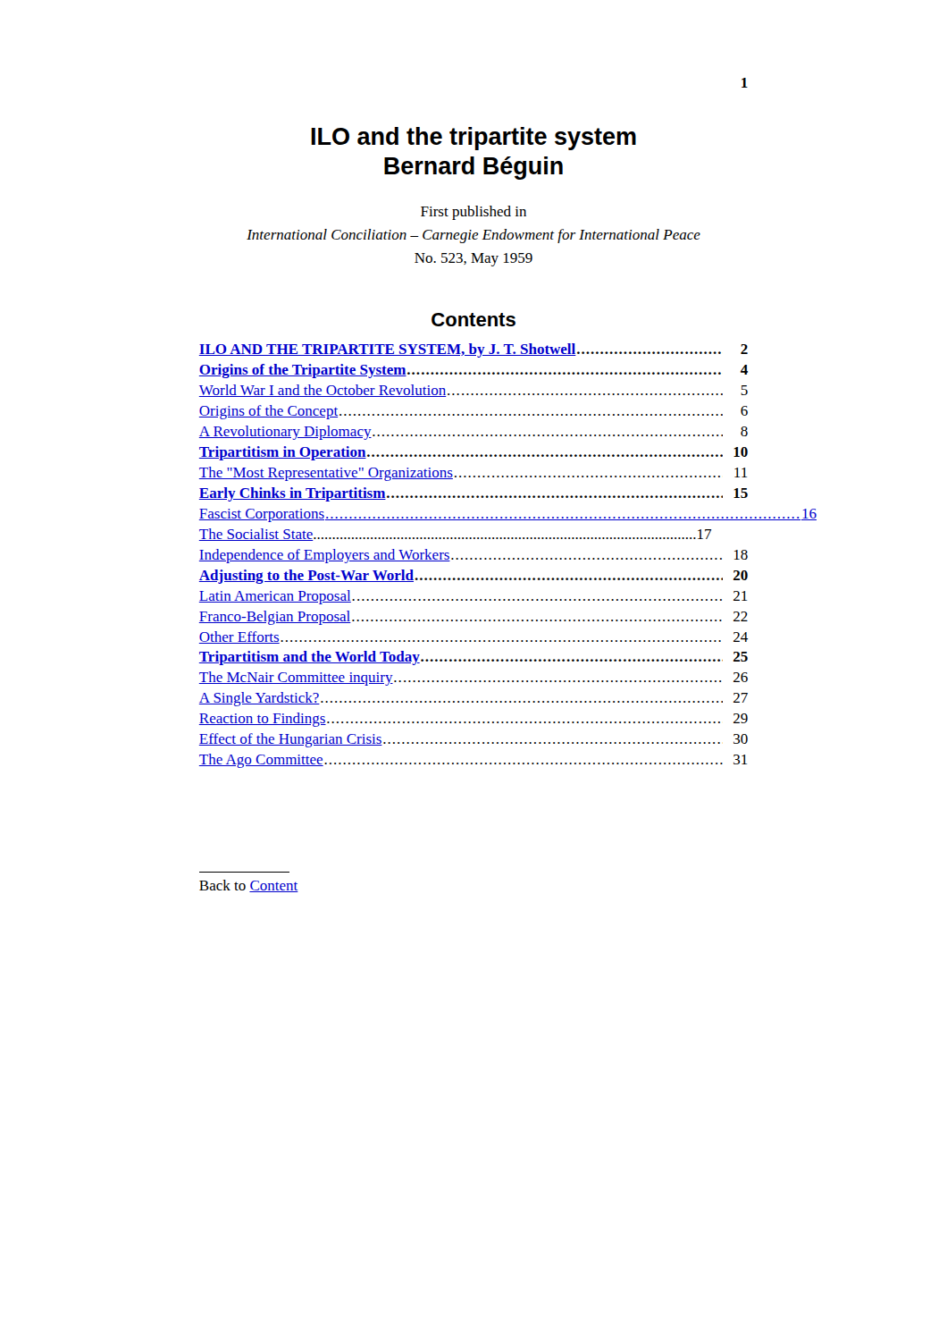1
ILO and the tripartite system
Bernard Béguin
First published in
International Conciliation – Carnegie Endowment for International Peace
No. 523, May 1959
Contents
ILO AND THE TRIPARTITE SYSTEM, by J. T. Shotwell....................................... 2
Origins of the Tripartite System..................................................................................... 4
World War I and the October Revolution..................................................................... 5
Origins of the Concept................................................................................................. 6
A Revolutionary Diplomacy....................................................................................... 8
Tripartitism in Operation............................................................................................. 10
The "Most Representative" Organizations.................................................................. 11
Early Chinks in Tripartitism..................................................................................... 15
Fascist Corporations span..................................................................................................... 16
The Socialist State..................................................................................................... 17
Independence of Employers and Workers................................................................. 18
Adjusting to the Post-War World............................................................................. 20
Latin American Proposal............................................................................................. 21
Franco-Belgian Proposal............................................................................................. 22
Other Efforts............................................................................................................. 24
Tripartitism and the World Today........................................................................... 25
The McNair Committee inquiry................................................................................. 26
A Single Yardstick?................................................................................................... 27
Reaction to Findings................................................................................................. 29
Effect of the Hungarian Crisis................................................................................... 30
The Ago Committee................................................................................................. 31
Back to Content